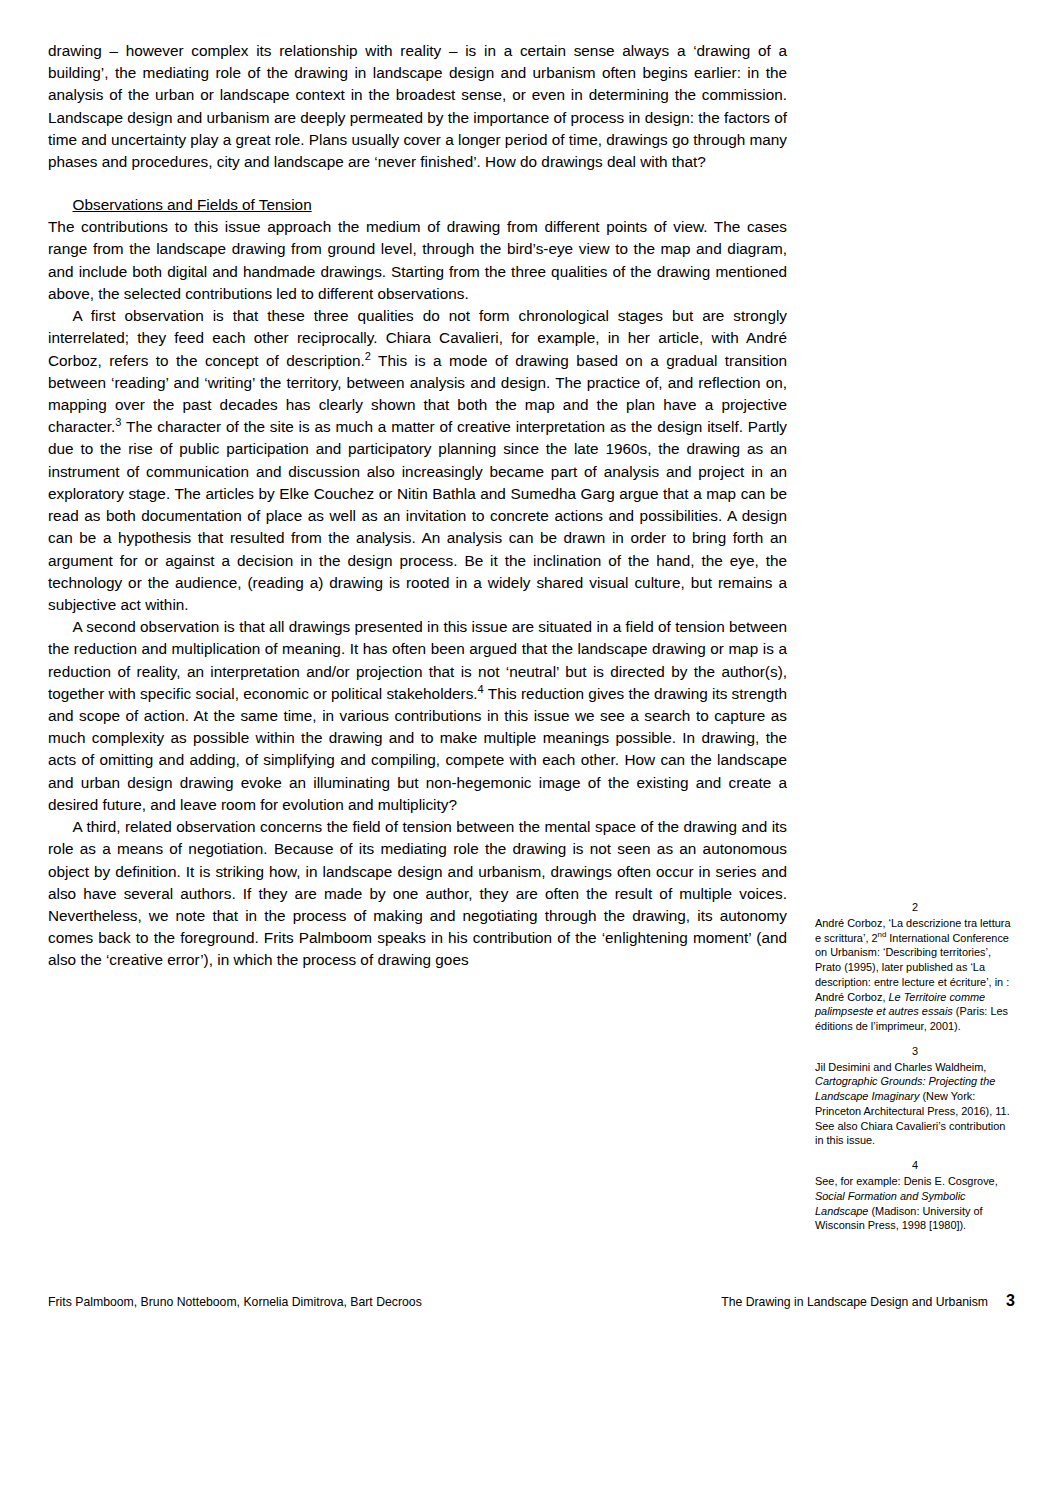drawing – however complex its relationship with reality – is in a certain sense always a ‘drawing of a building’, the mediating role of the drawing in landscape design and urbanism often begins earlier: in the analysis of the urban or landscape context in the broadest sense, or even in determining the commission. Landscape design and urbanism are deeply permeated by the importance of process in design: the factors of time and uncertainty play a great role. Plans usually cover a longer period of time, drawings go through many phases and procedures, city and landscape are ‘never finished’. How do drawings deal with that?
Observations and Fields of Tension
The contributions to this issue approach the medium of drawing from different points of view. The cases range from the landscape drawing from ground level, through the bird’s-eye view to the map and diagram, and include both digital and handmade drawings. Starting from the three qualities of the drawing mentioned above, the selected contributions led to different observations.
A first observation is that these three qualities do not form chronological stages but are strongly interrelated; they feed each other reciprocally. Chiara Cavalieri, for example, in her article, with André Corboz, refers to the concept of description.2 This is a mode of drawing based on a gradual transition between ‘reading’ and ‘writing’ the territory, between analysis and design. The practice of, and reflection on, mapping over the past decades has clearly shown that both the map and the plan have a projective character.3 The character of the site is as much a matter of creative interpretation as the design itself. Partly due to the rise of public participation and participatory planning since the late 1960s, the drawing as an instrument of communication and discussion also increasingly became part of analysis and project in an exploratory stage. The articles by Elke Couchez or Nitin Bathla and Sumedha Garg argue that a map can be read as both documentation of place as well as an invitation to concrete actions and possibilities. A design can be a hypothesis that resulted from the analysis. An analysis can be drawn in order to bring forth an argument for or against a decision in the design process. Be it the inclination of the hand, the eye, the technology or the audience, (reading a) drawing is rooted in a widely shared visual culture, but remains a subjective act within.
A second observation is that all drawings presented in this issue are situated in a field of tension between the reduction and multiplication of meaning. It has often been argued that the landscape drawing or map is a reduction of reality, an interpretation and/or projection that is not ‘neutral’ but is directed by the author(s), together with specific social, economic or political stakeholders.4 This reduction gives the drawing its strength and scope of action. At the same time, in various contributions in this issue we see a search to capture as much complexity as possible within the drawing and to make multiple meanings possible. In drawing, the acts of omitting and adding, of simplifying and compiling, compete with each other. How can the landscape and urban design drawing evoke an illuminating but non-hegemonic image of the existing and create a desired future, and leave room for evolution and multiplicity?
A third, related observation concerns the field of tension between the mental space of the drawing and its role as a means of negotiation. Because of its mediating role the drawing is not seen as an autonomous object by definition. It is striking how, in landscape design and urbanism, drawings often occur in series and also have several authors. If they are made by one author, they are often the result of multiple voices. Nevertheless, we note that in the process of making and negotiating through the drawing, its autonomy comes back to the foreground. Frits Palmboom speaks in his contribution of the ‘enlightening moment’ (and also the ‘creative error’), in which the process of drawing goes
2 André Corboz, ‘La descrizione tra lettura e scrittura’, 2nd International Conference on Urbanism: ‘Describing territories’, Prato (1995), later published as ‘La description: entre lecture et écriture’, in : André Corboz, Le Territoire comme palimpseste et autres essais (Paris: Les éditions de l’imprimeur, 2001).
3 Jil Desimini and Charles Waldheim, Cartographic Grounds: Projecting the Landscape Imaginary (New York: Princeton Architectural Press, 2016), 11. See also Chiara Cavalieri’s contribution in this issue.
4 See, for example: Denis E. Cosgrove, Social Formation and Symbolic Landscape (Madison: University of Wisconsin Press, 1998 [1980]).
Frits Palmboom, Bruno Notteboom, Kornelia Dimitrova, Bart Decroos
The Drawing in Landscape Design and Urbanism
3